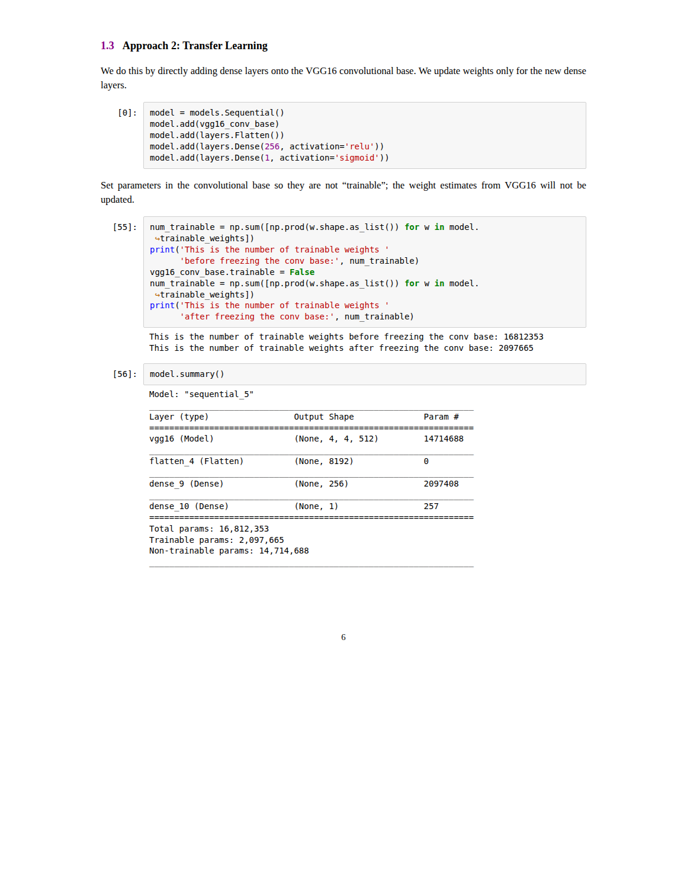1.3 Approach 2: Transfer Learning
We do this by directly adding dense layers onto the VGG16 convolutional base. We update weights only for the new dense layers.
[0]:
model = models.Sequential()
model.add(vgg16_conv_base)
model.add(layers.Flatten())
model.add(layers.Dense(256, activation='relu'))
model.add(layers.Dense(1, activation='sigmoid'))
Set parameters in the convolutional base so they are not “trainable”; the weight estimates from VGG16 will not be updated.
[55]:
num_trainable = np.sum([np.prod(w.shape.as_list()) for w in model.
 ↪trainable_weights])
print('This is the number of trainable weights '
      'before freezing the conv base:', num_trainable)
vgg16_conv_base.trainable = False
num_trainable = np.sum([np.prod(w.shape.as_list()) for w in model.
 ↪trainable_weights])
print('This is the number of trainable weights '
      'after freezing the conv base:', num_trainable)
This is the number of trainable weights before freezing the conv base: 16812353
This is the number of trainable weights after freezing the conv base: 2097665
[56]:
model.summary()
Model: "sequential_5"
_________________________________________________________________
Layer (type)                 Output Shape              Param #
=================================================================
vgg16 (Model)                (None, 4, 4, 512)         14714688
_________________________________________________________________
flatten_4 (Flatten)          (None, 8192)              0
_________________________________________________________________
dense_9 (Dense)              (None, 256)               2097408
_________________________________________________________________
dense_10 (Dense)             (None, 1)                 257
=================================================================
Total params: 16,812,353
Trainable params: 2,097,665
Non-trainable params: 14,714,688
_________________________________________________________________
6